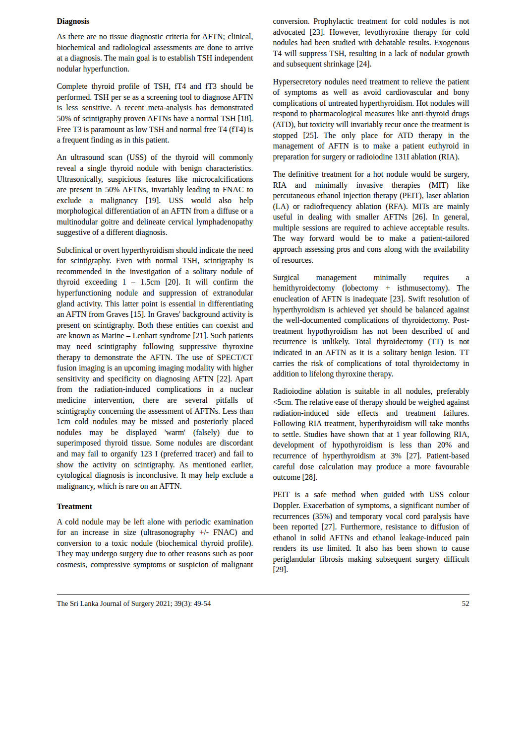Diagnosis
As there are no tissue diagnostic criteria for AFTN; clinical, biochemical and radiological assessments are done to arrive at a diagnosis. The main goal is to establish TSH independent nodular hyperfunction.
Complete thyroid profile of TSH, fT4 and fT3 should be performed. TSH per se as a screening tool to diagnose AFTN is less sensitive. A recent meta-analysis has demonstrated 50% of scintigraphy proven AFTNs have a normal TSH [18]. Free T3 is paramount as low TSH and normal free T4 (fT4) is a frequent finding as in this patient.
An ultrasound scan (USS) of the thyroid will commonly reveal a single thyroid nodule with benign characteristics. Ultrasonically, suspicious features like microcalcifications are present in 50% AFTNs, invariably leading to FNAC to exclude a malignancy [19]. USS would also help morphological differentiation of an AFTN from a diffuse or a multinodular goitre and delineate cervical lymphadenopathy suggestive of a different diagnosis.
Subclinical or overt hyperthyroidism should indicate the need for scintigraphy. Even with normal TSH, scintigraphy is recommended in the investigation of a solitary nodule of thyroid exceeding 1 – 1.5cm [20]. It will confirm the hyperfunctioning nodule and suppression of extranodular gland activity. This latter point is essential in differentiating an AFTN from Graves [15]. In Graves' background activity is present on scintigraphy. Both these entities can coexist and are known as Marine – Lenhart syndrome [21]. Such patients may need scintigraphy following suppressive thyroxine therapy to demonstrate the AFTN. The use of SPECT/CT fusion imaging is an upcoming imaging modality with higher sensitivity and specificity on diagnosing AFTN [22]. Apart from the radiation-induced complications in a nuclear medicine intervention, there are several pitfalls of scintigraphy concerning the assessment of AFTNs. Less than 1cm cold nodules may be missed and posteriorly placed nodules may be displayed 'warm' (falsely) due to superimposed thyroid tissue. Some nodules are discordant and may fail to organify 123 I (preferred tracer) and fail to show the activity on scintigraphy. As mentioned earlier, cytological diagnosis is inconclusive. It may help exclude a malignancy, which is rare on an AFTN.
Treatment
A cold nodule may be left alone with periodic examination for an increase in size (ultrasonography +/- FNAC) and conversion to a toxic nodule (biochemical thyroid profile). They may undergo surgery due to other reasons such as poor cosmesis, compressive symptoms or suspicion of malignant conversion. Prophylactic treatment for cold nodules is not advocated [23]. However, levothyroxine therapy for cold nodules had been studied with debatable results. Exogenous T4 will suppress TSH, resulting in a lack of nodular growth and subsequent shrinkage [24].
Hypersecretory nodules need treatment to relieve the patient of symptoms as well as avoid cardiovascular and bony complications of untreated hyperthyroidism. Hot nodules will respond to pharmacological measures like anti-thyroid drugs (ATD), but toxicity will invariably recur once the treatment is stopped [25]. The only place for ATD therapy in the management of AFTN is to make a patient euthyroid in preparation for surgery or radioiodine 131I ablation (RIA).
The definitive treatment for a hot nodule would be surgery, RIA and minimally invasive therapies (MIT) like percutaneous ethanol injection therapy (PEIT), laser ablation (LA) or radiofrequency ablation (RFA). MITs are mainly useful in dealing with smaller AFTNs [26]. In general, multiple sessions are required to achieve acceptable results. The way forward would be to make a patient-tailored approach assessing pros and cons along with the availability of resources.
Surgical management minimally requires a hemithyroidectomy (lobectomy + isthmusectomy). The enucleation of AFTN is inadequate [23]. Swift resolution of hyperthyroidism is achieved yet should be balanced against the well-documented complications of thyroidectomy. Post-treatment hypothyroidism has not been described of and recurrence is unlikely. Total thyroidectomy (TT) is not indicated in an AFTN as it is a solitary benign lesion. TT carries the risk of complications of total thyroidectomy in addition to lifelong thyroxine therapy.
Radioiodine ablation is suitable in all nodules, preferably <5cm. The relative ease of therapy should be weighed against radiation-induced side effects and treatment failures. Following RIA treatment, hyperthyroidism will take months to settle. Studies have shown that at 1 year following RIA, development of hypothyroidism is less than 20% and recurrence of hyperthyroidism at 3% [27]. Patient-based careful dose calculation may produce a more favourable outcome [28].
PEIT is a safe method when guided with USS colour Doppler. Exacerbation of symptoms, a significant number of recurrences (35%) and temporary vocal cord paralysis have been reported [27]. Furthermore, resistance to diffusion of ethanol in solid AFTNs and ethanol leakage-induced pain renders its use limited. It also has been shown to cause periglandular fibrosis making subsequent surgery difficult [29].
The Sri Lanka Journal of Surgery 2021; 39(3): 49-54 52